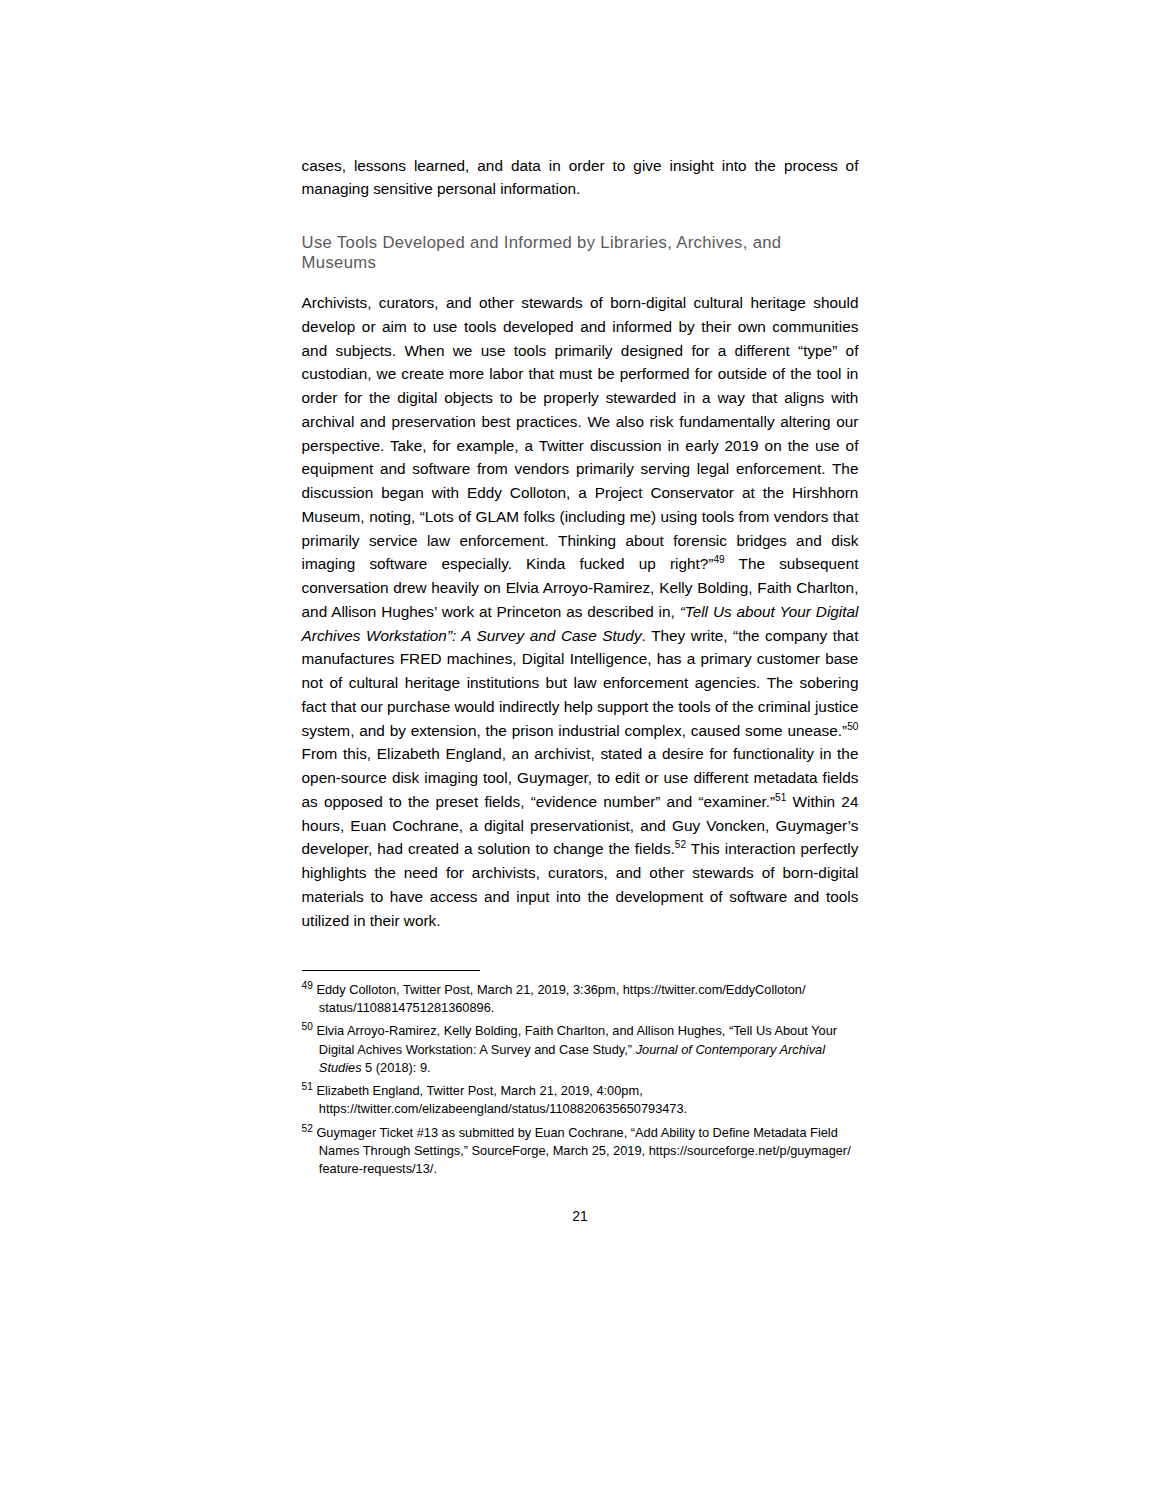cases, lessons learned, and data in order to give insight into the process of managing sensitive personal information.
Use Tools Developed and Informed by Libraries, Archives, and Museums
Archivists, curators, and other stewards of born-digital cultural heritage should develop or aim to use tools developed and informed by their own communities and subjects. When we use tools primarily designed for a different “type” of custodian, we create more labor that must be performed for outside of the tool in order for the digital objects to be properly stewarded in a way that aligns with archival and preservation best practices. We also risk fundamentally altering our perspective. Take, for example, a Twitter discussion in early 2019 on the use of equipment and software from vendors primarily serving legal enforcement. The discussion began with Eddy Colloton, a Project Conservator at the Hirshhorn Museum, noting, “Lots of GLAM folks (including me) using tools from vendors that primarily service law enforcement. Thinking about forensic bridges and disk imaging software especially. Kinda fucked up right?”49 The subsequent conversation drew heavily on Elvia Arroyo-Ramirez, Kelly Bolding, Faith Charlton, and Allison Hughes’ work at Princeton as described in, “Tell Us about Your Digital Archives Workstation”: A Survey and Case Study. They write, “the company that manufactures FRED machines, Digital Intelligence, has a primary customer base not of cultural heritage institutions but law enforcement agencies. The sobering fact that our purchase would indirectly help support the tools of the criminal justice system, and by extension, the prison industrial complex, caused some unease.”50 From this, Elizabeth England, an archivist, stated a desire for functionality in the open-source disk imaging tool, Guymager, to edit or use different metadata fields as opposed to the preset fields, “evidence number” and “examiner.”51 Within 24 hours, Euan Cochrane, a digital preservationist, and Guy Voncken, Guymager’s developer, had created a solution to change the fields.52 This interaction perfectly highlights the need for archivists, curators, and other stewards of born-digital materials to have access and input into the development of software and tools utilized in their work.
49 Eddy Colloton, Twitter Post, March 21, 2019, 3:36pm, https://twitter.com/EddyColloton/ status/1108814751281360896.
50 Elvia Arroyo-Ramirez, Kelly Bolding, Faith Charlton, and Allison Hughes, “Tell Us About Your Digital Achives Workstation: A Survey and Case Study,” Journal of Contemporary Archival Studies 5 (2018): 9.
51 Elizabeth England, Twitter Post, March 21, 2019, 4:00pm, https://twitter.com/elizabeengland/status/1108820635650793473.
52 Guymager Ticket #13 as submitted by Euan Cochrane, “Add Ability to Define Metadata Field Names Through Settings,” SourceForge, March 25, 2019, https://sourceforge.net/p/guymager/ feature-requests/13/.
21